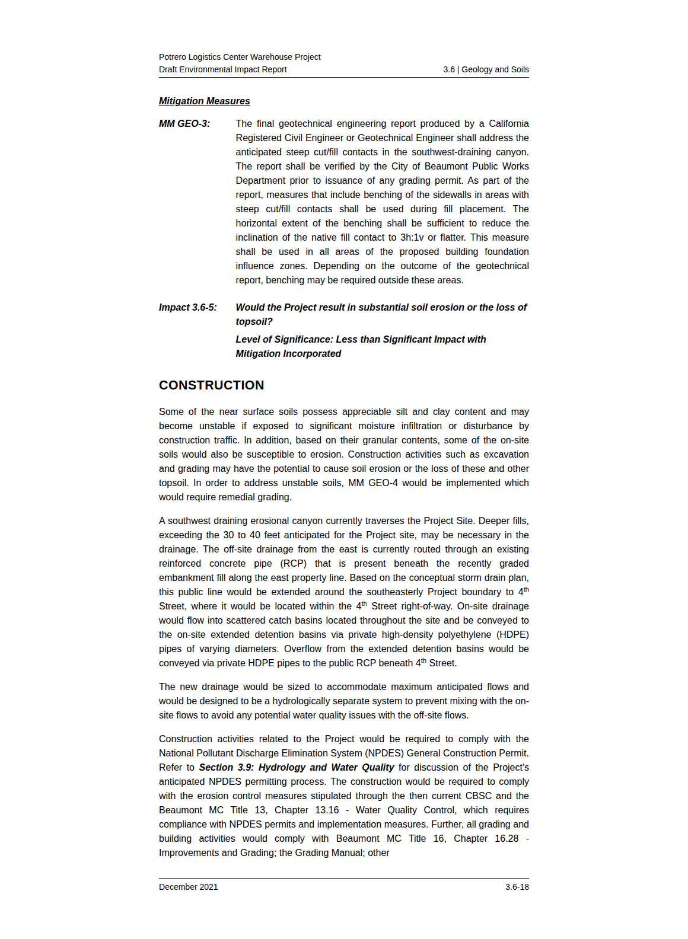Potrero Logistics Center Warehouse Project
Draft Environmental Impact Report
3.6 | Geology and Soils
Mitigation Measures
MM GEO-3:
The final geotechnical engineering report produced by a California Registered Civil Engineer or Geotechnical Engineer shall address the anticipated steep cut/fill contacts in the southwest-draining canyon. The report shall be verified by the City of Beaumont Public Works Department prior to issuance of any grading permit. As part of the report, measures that include benching of the sidewalls in areas with steep cut/fill contacts shall be used during fill placement. The horizontal extent of the benching shall be sufficient to reduce the inclination of the native fill contact to 3h:1v or flatter. This measure shall be used in all areas of the proposed building foundation influence zones. Depending on the outcome of the geotechnical report, benching may be required outside these areas.
Impact 3.6-5:
Would the Project result in substantial soil erosion or the loss of topsoil?
Level of Significance: Less than Significant Impact with Mitigation Incorporated
CONSTRUCTION
Some of the near surface soils possess appreciable silt and clay content and may become unstable if exposed to significant moisture infiltration or disturbance by construction traffic. In addition, based on their granular contents, some of the on-site soils would also be susceptible to erosion. Construction activities such as excavation and grading may have the potential to cause soil erosion or the loss of these and other topsoil. In order to address unstable soils, MM GEO-4 would be implemented which would require remedial grading.
A southwest draining erosional canyon currently traverses the Project Site. Deeper fills, exceeding the 30 to 40 feet anticipated for the Project site, may be necessary in the drainage. The off-site drainage from the east is currently routed through an existing reinforced concrete pipe (RCP) that is present beneath the recently graded embankment fill along the east property line. Based on the conceptual storm drain plan, this public line would be extended around the southeasterly Project boundary to 4th Street, where it would be located within the 4th Street right-of-way. On-site drainage would flow into scattered catch basins located throughout the site and be conveyed to the on-site extended detention basins via private high-density polyethylene (HDPE) pipes of varying diameters. Overflow from the extended detention basins would be conveyed via private HDPE pipes to the public RCP beneath 4th Street.
The new drainage would be sized to accommodate maximum anticipated flows and would be designed to be a hydrologically separate system to prevent mixing with the on-site flows to avoid any potential water quality issues with the off-site flows.
Construction activities related to the Project would be required to comply with the National Pollutant Discharge Elimination System (NPDES) General Construction Permit. Refer to Section 3.9: Hydrology and Water Quality for discussion of the Project's anticipated NPDES permitting process. The construction would be required to comply with the erosion control measures stipulated through the then current CBSC and the Beaumont MC Title 13, Chapter 13.16 - Water Quality Control, which requires compliance with NPDES permits and implementation measures. Further, all grading and building activities would comply with Beaumont MC Title 16, Chapter 16.28 - Improvements and Grading; the Grading Manual; other
December 2021
3.6-18